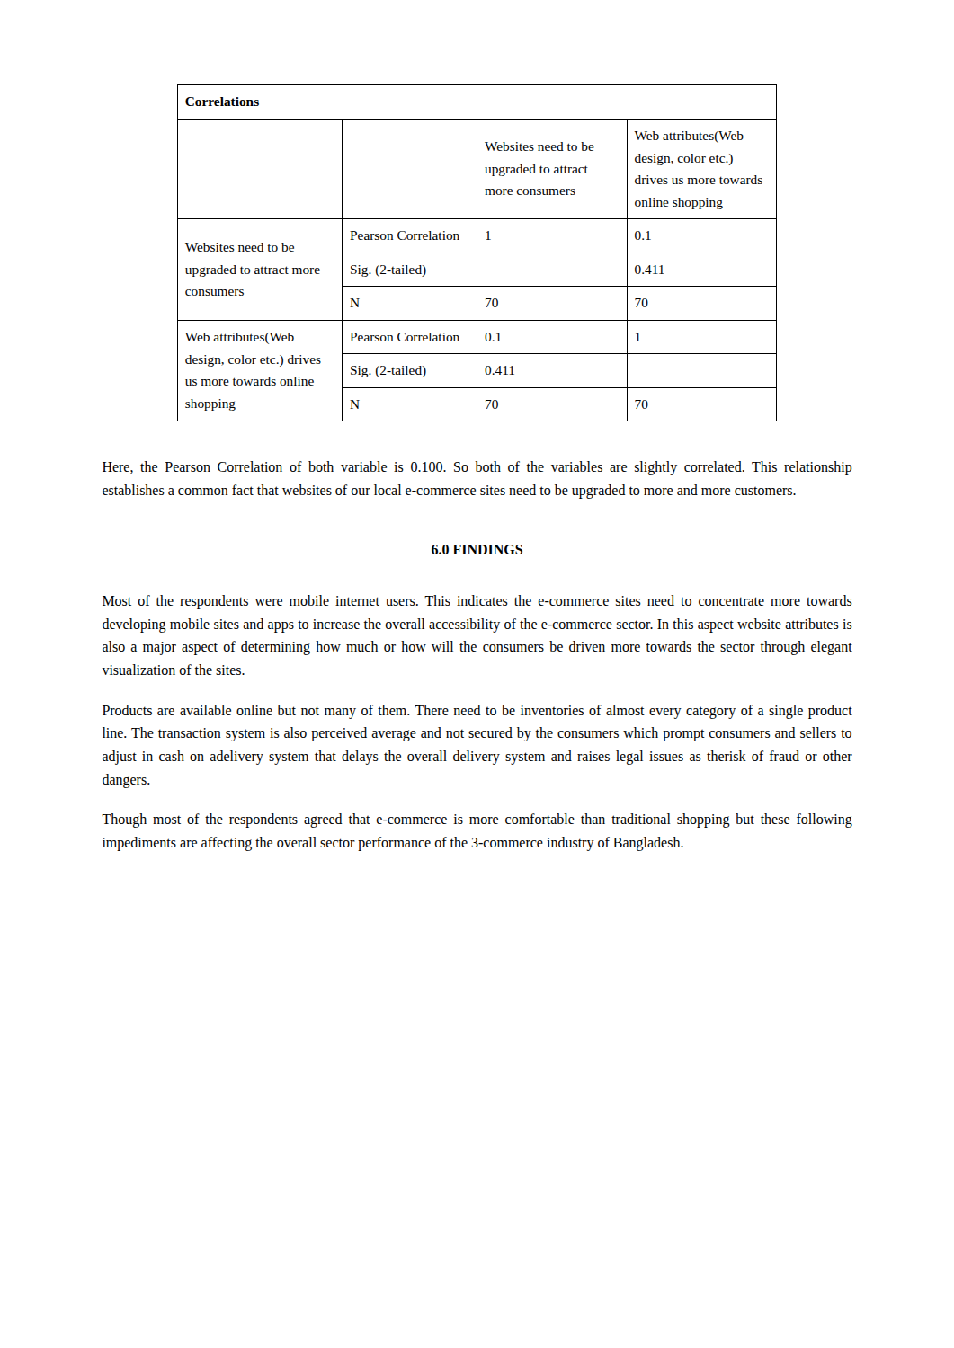Correlations
| | | Websites need to be upgraded to attract more consumers | Web attributes(Web design, color etc.) drives us more towards online shopping |
| Websites need to be upgraded to attract more consumers | Pearson Correlation | 1 | 0.1 |
| Sig. (2-tailed) | | 0.411 |
| N | 70 | 70 |
| Web attributes(Web design, color etc.) drives us more towards online shopping | Pearson Correlation | 0.1 | 1 |
| Sig. (2-tailed) | 0.411 | |
| N | 70 | 70 |
Here, the Pearson Correlation of both variable is 0.100. So both of the variables are slightly correlated. This relationship establishes a common fact that websites of our local e-commerce sites need to be upgraded to more and more customers.
6.0 FINDINGS
Most of the respondents were mobile internet users. This indicates the e-commerce sites need to concentrate more towards developing mobile sites and apps to increase the overall accessibility of the e-commerce sector. In this aspect website attributes is also a major aspect of determining how much or how will the consumers be driven more towards the sector through elegant visualization of the sites.
Products are available online but not many of them. There need to be inventories of almost every category of a single product line. The transaction system is also perceived average and not secured by the consumers which prompt consumers and sellers to adjust in cash on adelivery system that delays the overall delivery system and raises legal issues as therisk of fraud or other dangers.
Though most of the respondents agreed that e-commerce is more comfortable than traditional shopping but these following impediments are affecting the overall sector performance of the 3-commerce industry of Bangladesh.